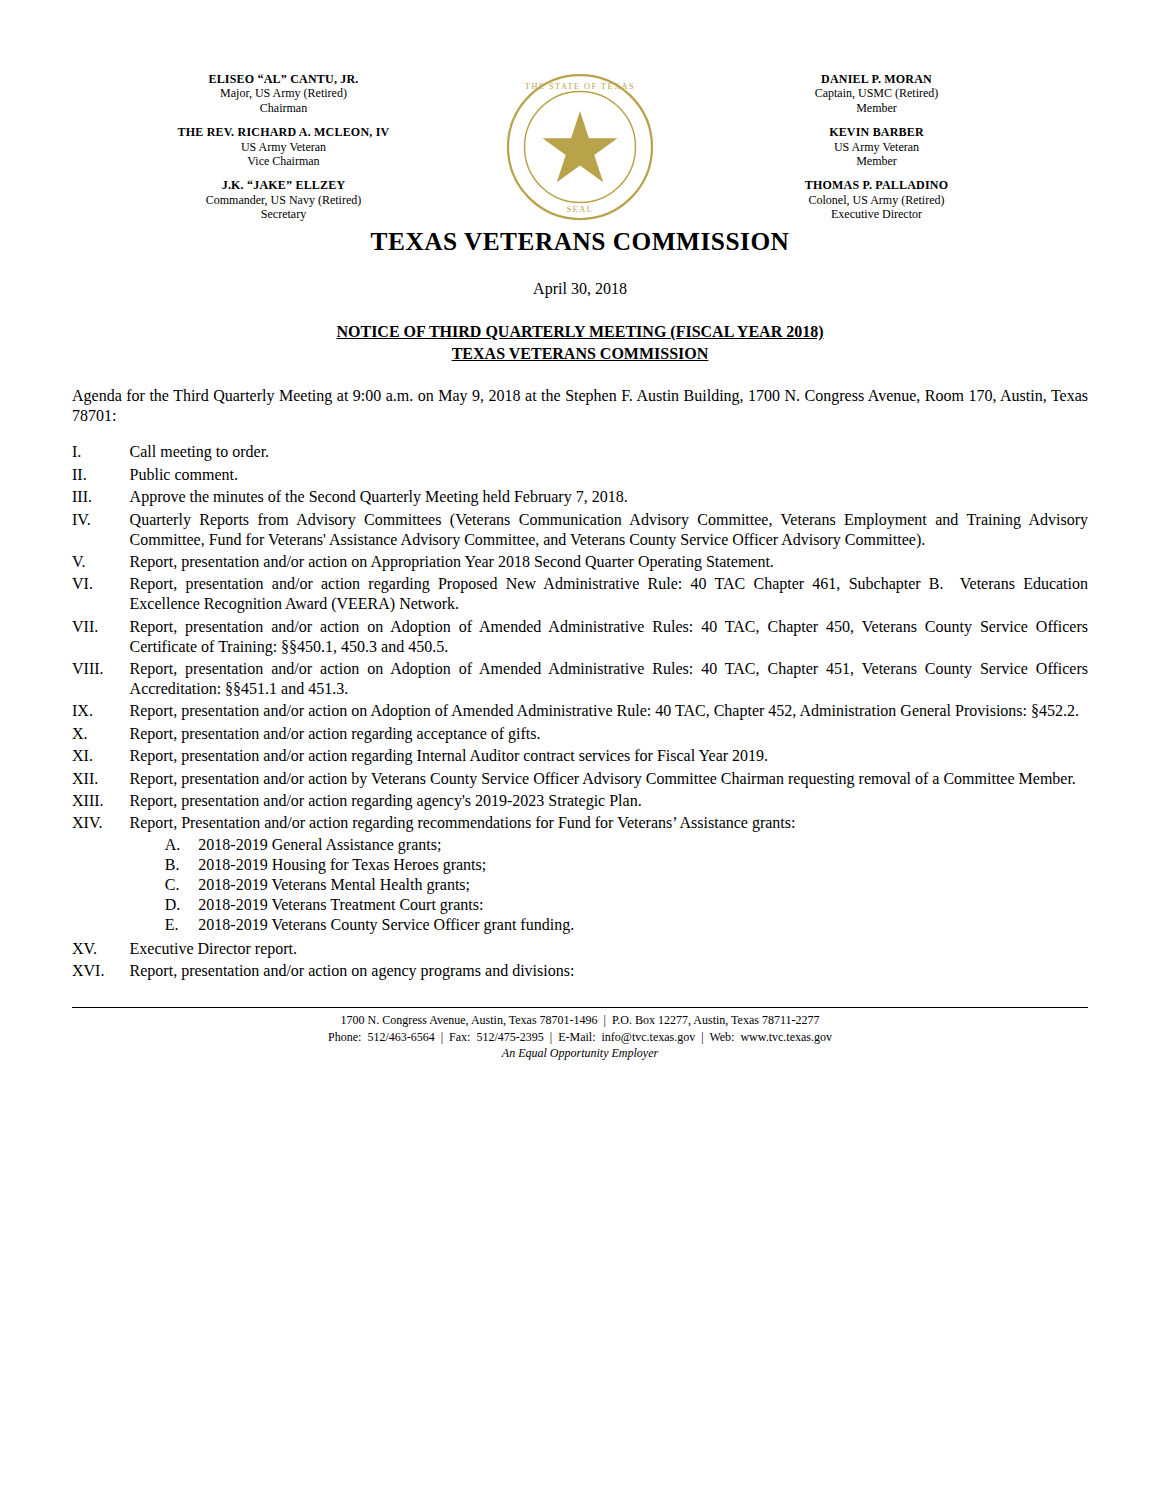Eliseo “Al” Cantu, Jr.
Major, US Army (Retired)
Chairman
The Rev. Richard A. McLeon, IV
US Army Veteran
Vice Chairman
J.K. “Jake” Ellzey
Commander, US Navy (Retired)
Secretary
Daniel P. Moran
Captain, USMC (Retired)
Member
Kevin Barber
US Army Veteran
Member
Thomas P. Palladino
Colonel, US Army (Retired)
Executive Director
TEXAS VETERANS COMMISSION
April 30, 2018
NOTICE OF THIRD QUARTERLY MEETING (FISCAL YEAR 2018)
TEXAS VETERANS COMMISSION
Agenda for the Third Quarterly Meeting at 9:00 a.m. on May 9, 2018 at the Stephen F. Austin Building, 1700 N. Congress Avenue, Room 170, Austin, Texas 78701:
I. Call meeting to order.
II. Public comment.
III. Approve the minutes of the Second Quarterly Meeting held February 7, 2018.
IV. Quarterly Reports from Advisory Committees (Veterans Communication Advisory Committee, Veterans Employment and Training Advisory Committee, Fund for Veterans' Assistance Advisory Committee, and Veterans County Service Officer Advisory Committee).
V. Report, presentation and/or action on Appropriation Year 2018 Second Quarter Operating Statement.
VI. Report, presentation and/or action regarding Proposed New Administrative Rule: 40 TAC Chapter 461, Subchapter B. Veterans Education Excellence Recognition Award (VEERA) Network.
VII. Report, presentation and/or action on Adoption of Amended Administrative Rules: 40 TAC, Chapter 450, Veterans County Service Officers Certificate of Training: §§450.1, 450.3 and 450.5.
VIII. Report, presentation and/or action on Adoption of Amended Administrative Rules: 40 TAC, Chapter 451, Veterans County Service Officers Accreditation: §§451.1 and 451.3.
IX. Report, presentation and/or action on Adoption of Amended Administrative Rule: 40 TAC, Chapter 452, Administration General Provisions: §452.2.
X. Report, presentation and/or action regarding acceptance of gifts.
XI. Report, presentation and/or action regarding Internal Auditor contract services for Fiscal Year 2019.
XII. Report, presentation and/or action by Veterans County Service Officer Advisory Committee Chairman requesting removal of a Committee Member.
XIII. Report, presentation and/or action regarding agency's 2019-2023 Strategic Plan.
XIV. Report, Presentation and/or action regarding recommendations for Fund for Veterans’ Assistance grants:
A. 2018-2019 General Assistance grants;
B. 2018-2019 Housing for Texas Heroes grants;
C. 2018-2019 Veterans Mental Health grants;
D. 2018-2019 Veterans Treatment Court grants:
E. 2018-2019 Veterans County Service Officer grant funding.
XV. Executive Director report.
XVI. Report, presentation and/or action on agency programs and divisions:
1700 N. Congress Avenue, Austin, Texas 78701-1496 | P.O. Box 12277, Austin, Texas 78711-2277
Phone: 512/463-6564 | Fax: 512/475-2395 | E-Mail: info@tvc.texas.gov | Web: www.tvc.texas.gov
An Equal Opportunity Employer